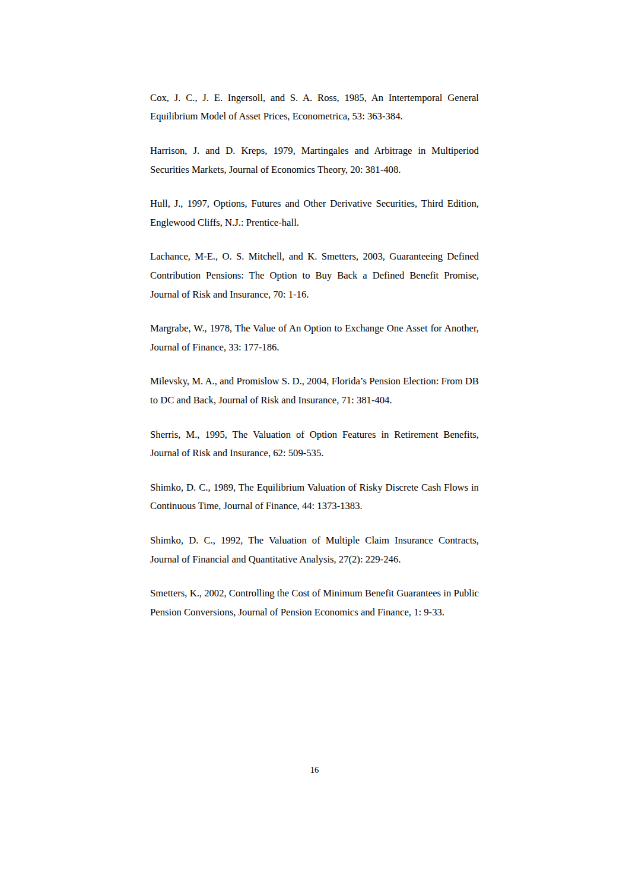Cox, J. C., J. E. Ingersoll, and S. A. Ross, 1985, An Intertemporal General Equilibrium Model of Asset Prices, Econometrica, 53: 363-384.
Harrison, J. and D. Kreps, 1979, Martingales and Arbitrage in Multiperiod Securities Markets, Journal of Economics Theory, 20: 381-408.
Hull, J., 1997, Options, Futures and Other Derivative Securities, Third Edition, Englewood Cliffs, N.J.: Prentice-hall.
Lachance, M-E., O. S. Mitchell, and K. Smetters, 2003, Guaranteeing Defined Contribution Pensions: The Option to Buy Back a Defined Benefit Promise, Journal of Risk and Insurance, 70: 1-16.
Margrabe, W., 1978, The Value of An Option to Exchange One Asset for Another, Journal of Finance, 33: 177-186.
Milevsky, M. A., and Promislow S. D., 2004, Florida’s Pension Election: From DB to DC and Back, Journal of Risk and Insurance, 71: 381-404.
Sherris, M., 1995, The Valuation of Option Features in Retirement Benefits, Journal of Risk and Insurance, 62: 509-535.
Shimko, D. C., 1989, The Equilibrium Valuation of Risky Discrete Cash Flows in Continuous Time, Journal of Finance, 44: 1373-1383.
Shimko, D. C., 1992, The Valuation of Multiple Claim Insurance Contracts, Journal of Financial and Quantitative Analysis, 27(2): 229-246.
Smetters, K., 2002, Controlling the Cost of Minimum Benefit Guarantees in Public Pension Conversions, Journal of Pension Economics and Finance, 1: 9-33.
16